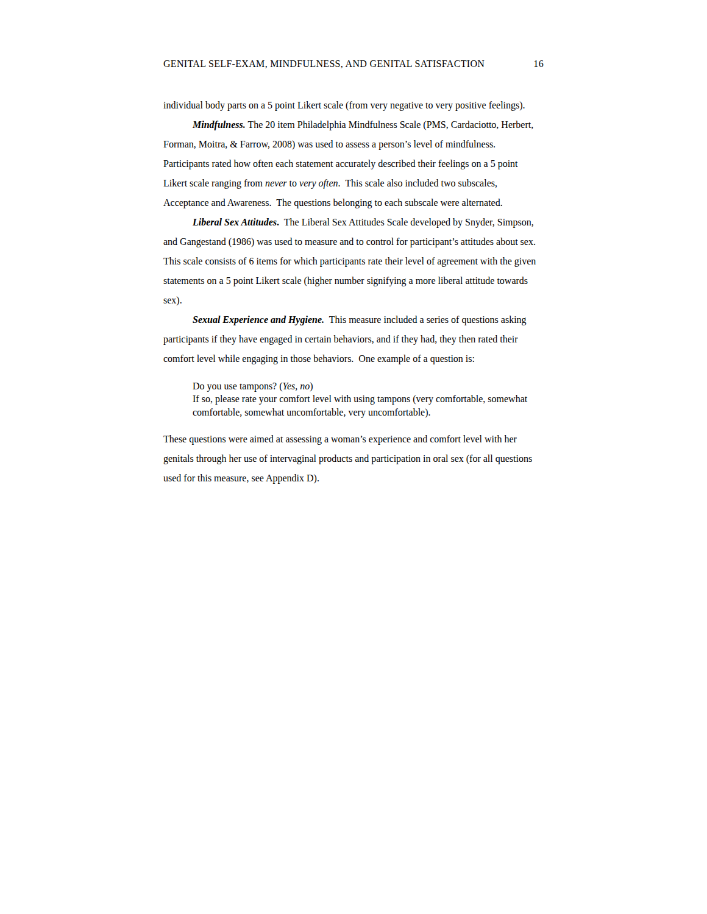Genital Self-Exam, Mindfulness, and Genital Satisfaction 16
individual body parts on a 5 point Likert scale (from very negative to very positive feelings).
Mindfulness. The 20 item Philadelphia Mindfulness Scale (PMS, Cardaciotto, Herbert, Forman, Moitra, & Farrow, 2008) was used to assess a person’s level of mindfulness. Participants rated how often each statement accurately described their feelings on a 5 point Likert scale ranging from never to very often. This scale also included two subscales, Acceptance and Awareness. The questions belonging to each subscale were alternated.
Liberal Sex Attitudes. The Liberal Sex Attitudes Scale developed by Snyder, Simpson, and Gangestand (1986) was used to measure and to control for participant’s attitudes about sex. This scale consists of 6 items for which participants rate their level of agreement with the given statements on a 5 point Likert scale (higher number signifying a more liberal attitude towards sex).
Sexual Experience and Hygiene. This measure included a series of questions asking participants if they have engaged in certain behaviors, and if they had, they then rated their comfort level while engaging in those behaviors. One example of a question is:
Do you use tampons? (Yes, no)
If so, please rate your comfort level with using tampons (very comfortable, somewhat comfortable, somewhat uncomfortable, very uncomfortable).
These questions were aimed at assessing a woman’s experience and comfort level with her genitals through her use of intervaginal products and participation in oral sex (for all questions used for this measure, see Appendix D).